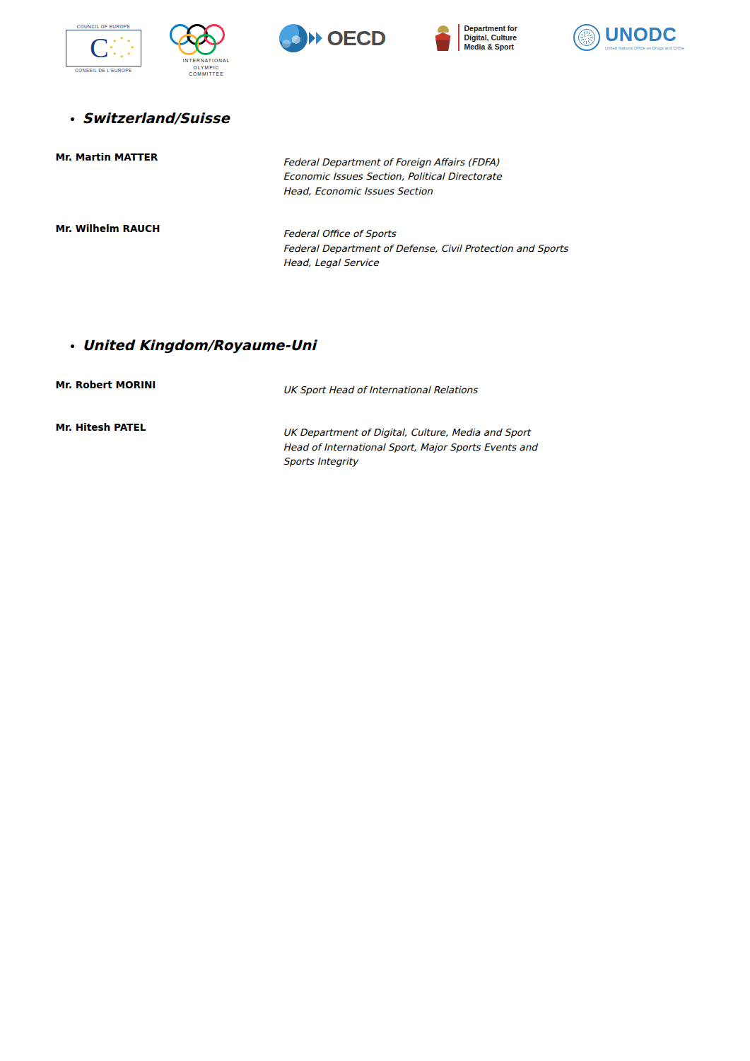COUNCIL OF EUROPE
C ★ ★ ★ ★ ★ ★ ★ ★
CONSEIL DE L'EUROPE
INTERNATIONAL
OLYMPIC
COMMITTEE
OECD
Department for
Digital, Culture
Media & Sport
UNODC
United Nations Office on Drugs and Crime
Switzerland/Suisse
Mr. Martin MATTER
Federal Department of Foreign Affairs (FDFA)
Economic Issues Section, Political Directorate
Head, Economic Issues Section
Mr. Wilhelm RAUCH
Federal Office of Sports
Federal Department of Defense, Civil Protection and Sports
Head, Legal Service
United Kingdom/Royaume-Uni
Mr. Robert MORINI
UK Sport Head of International Relations
Mr. Hitesh PATEL
UK Department of Digital, Culture, Media and Sport
Head of International Sport, Major Sports Events and
Sports Integrity